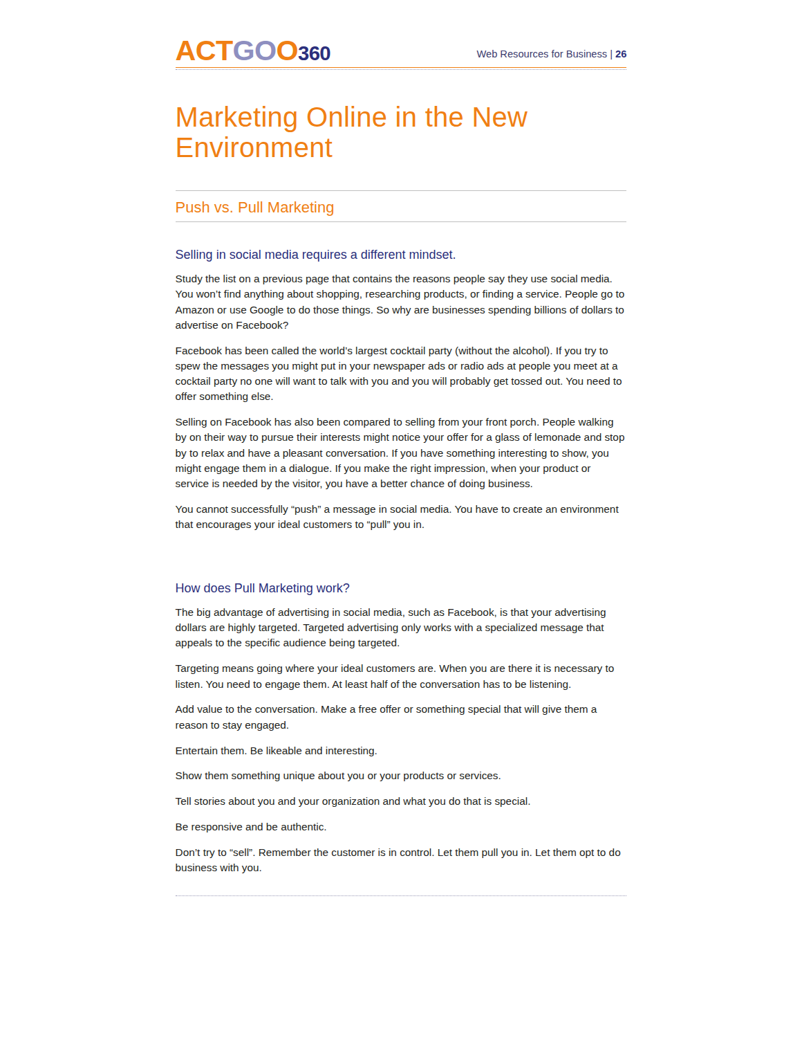ACT GO O 360
Web Resources for Business | 26
Marketing Online in the New Environment
Push vs. Pull Marketing
Selling in social media requires a different mindset.
Study the list on a previous page that contains the reasons people say they use social media. You won’t find anything about shopping, researching products, or finding a service. People go to Amazon or use Google to do those things. So why are businesses spending billions of dollars to advertise on Facebook?
Facebook has been called the world’s largest cocktail party (without the alcohol). If you try to spew the messages you might put in your newspaper ads or radio ads at people you meet at a cocktail party no one will want to talk with you and you will probably get tossed out. You need to offer something else.
Selling on Facebook has also been compared to selling from your front porch. People walking by on their way to pursue their interests might notice your offer for a glass of lemonade and stop by to relax and have a pleasant conversation. If you have something interesting to show, you might engage them in a dialogue. If you make the right impression, when your product or service is needed by the visitor, you have a better chance of doing business.
You cannot successfully “push” a message in social media. You have to create an environment that encourages your ideal customers to “pull” you in.
How does Pull Marketing work?
The big advantage of advertising in social media, such as Facebook, is that your advertising dollars are highly targeted. Targeted advertising only works with a specialized message that appeals to the specific audience being targeted.
Targeting means going where your ideal customers are. When you are there it is necessary to listen. You need to engage them. At least half of the conversation has to be listening.
Add value to the conversation. Make a free offer or something special that will give them a reason to stay engaged.
Entertain them. Be likeable and interesting.
Show them something unique about you or your products or services.
Tell stories about you and your organization and what you do that is special.
Be responsive and be authentic.
Don’t try to “sell”. Remember the customer is in control. Let them pull you in. Let them opt to do business with you.